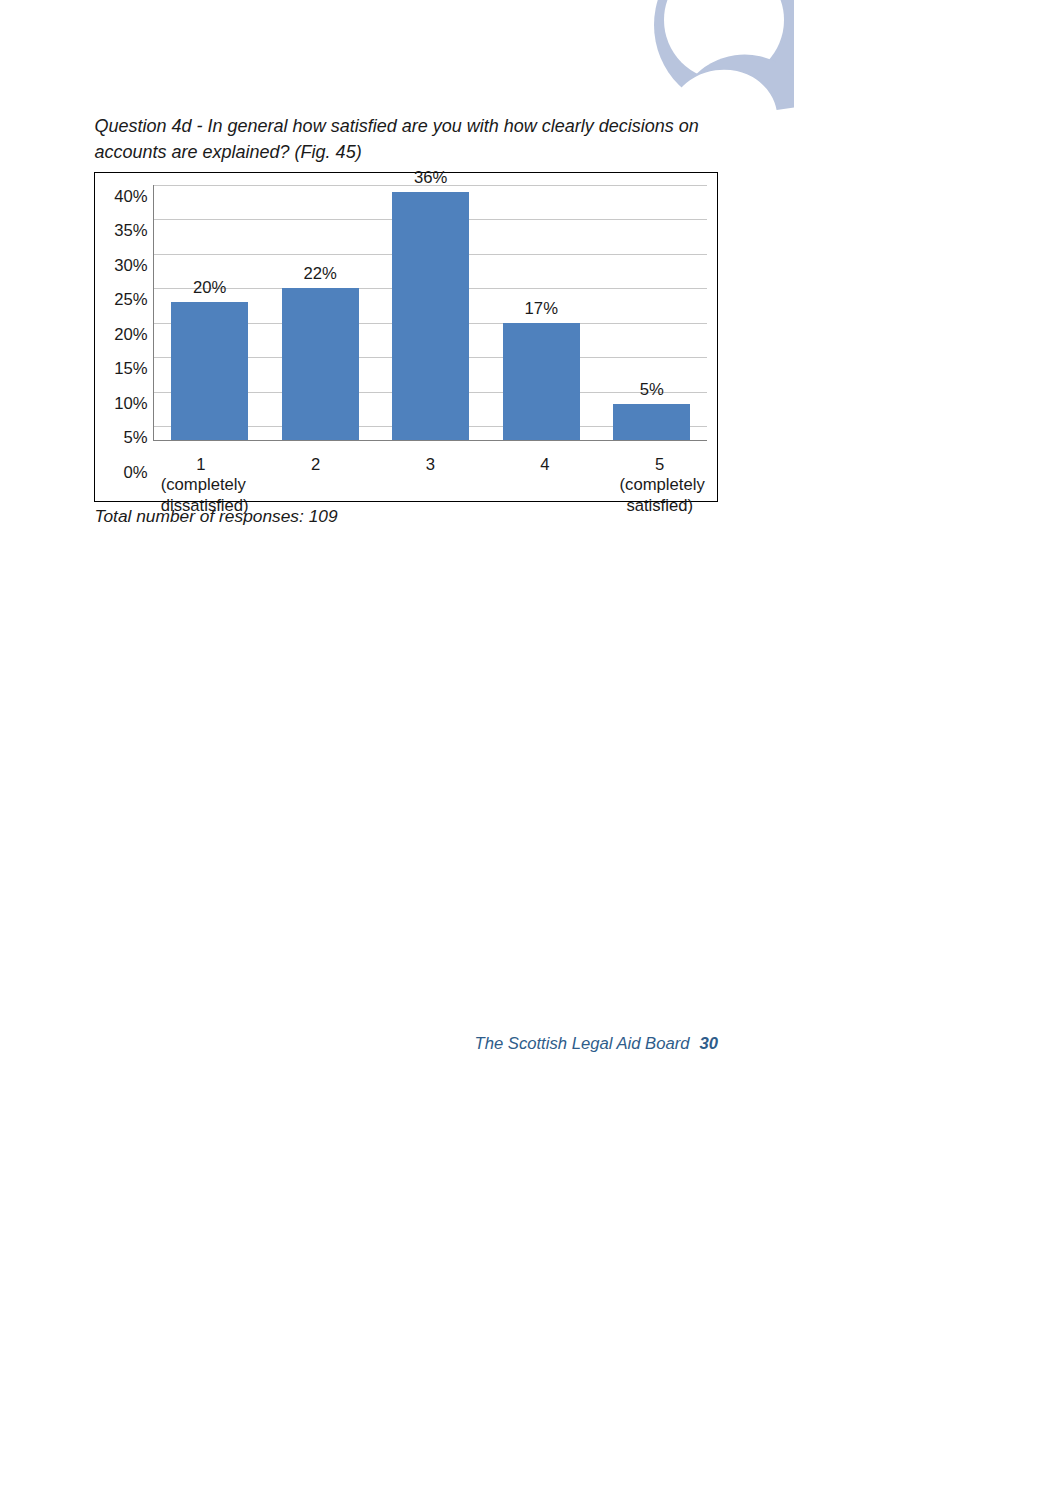Question 4d - In general how satisfied are you with how clearly decisions on accounts are explained? (Fig. 45)
40%
35%
30%
25%
20%
15%
10%
5%
0%
20%
22%
36%
17%
5%
1 (completely dissatisfied)
2
3
4
5 (completely satisfied)
Total number of responses: 109
The Scottish Legal Aid Board30